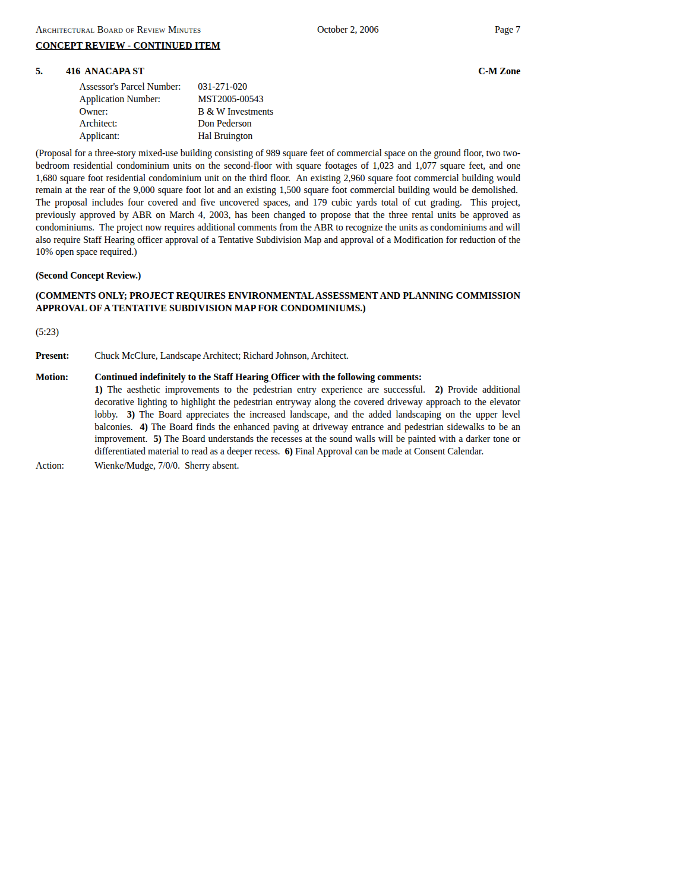Architectural Board of Review Minutes October 2, 2006 Page 7
CONCEPT REVIEW - CONTINUED ITEM
5. 416 ANACAPA ST C-M Zone
| Assessor's Parcel Number: | 031-271-020 |
| Application Number: | MST2005-00543 |
| Owner: | B & W Investments |
| Architect: | Don Pederson |
| Applicant: | Hal Bruington |
(Proposal for a three-story mixed-use building consisting of 989 square feet of commercial space on the ground floor, two two-bedroom residential condominium units on the second-floor with square footages of 1,023 and 1,077 square feet, and one 1,680 square foot residential condominium unit on the third floor. An existing 2,960 square foot commercial building would remain at the rear of the 9,000 square foot lot and an existing 1,500 square foot commercial building would be demolished. The proposal includes four covered and five uncovered spaces, and 179 cubic yards total of cut grading. This project, previously approved by ABR on March 4, 2003, has been changed to propose that the three rental units be approved as condominiums. The project now requires additional comments from the ABR to recognize the units as condominiums and will also require Staff Hearing officer approval of a Tentative Subdivision Map and approval of a Modification for reduction of the 10% open space required.)
(Second Concept Review.)
(COMMENTS ONLY; PROJECT REQUIRES ENVIRONMENTAL ASSESSMENT AND PLANNING COMMISSION APPROVAL OF A TENTATIVE SUBDIVISION MAP FOR CONDOMINIUMS.)
(5:23)
Present: Chuck McClure, Landscape Architect; Richard Johnson, Architect.
Motion: Continued indefinitely to the Staff Hearing Officer with the following comments:
1) The aesthetic improvements to the pedestrian entry experience are successful. 2) Provide additional decorative lighting to highlight the pedestrian entryway along the covered driveway approach to the elevator lobby. 3) The Board appreciates the increased landscape, and the added landscaping on the upper level balconies. 4) The Board finds the enhanced paving at driveway entrance and pedestrian sidewalks to be an improvement. 5) The Board understands the recesses at the sound walls will be painted with a darker tone or differentiated material to read as a deeper recess. 6) Final Approval can be made at Consent Calendar.
Action: Wienke/Mudge, 7/0/0. Sherry absent.